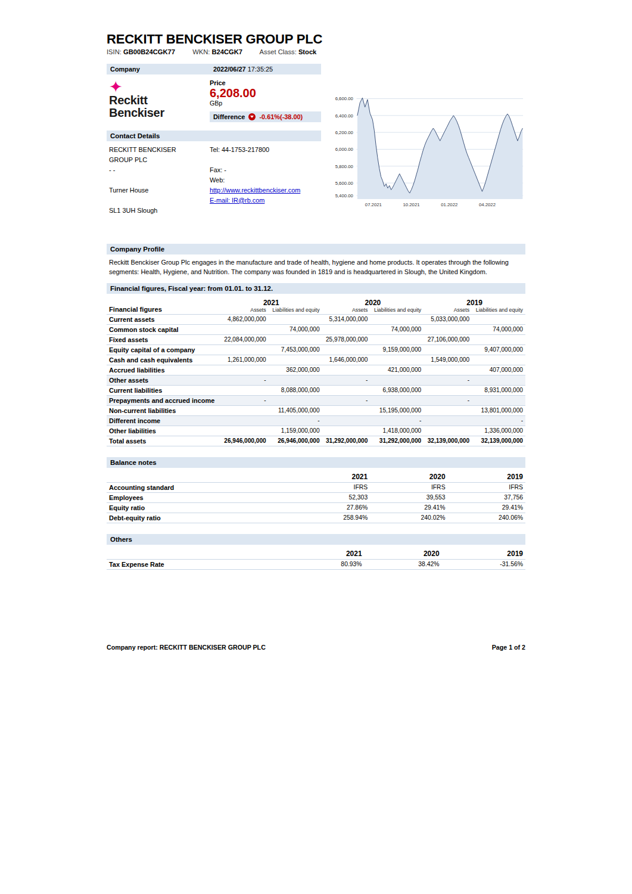RECKITT BENCKISER GROUP PLC
ISIN: GB00B24CGK77 WKN: B24CGK7 Asset Class: Stock
Company
2022/06/27 17:35:25
✦
Reckitt
Benckiser
Price
6,208.00
GBp
Difference -0.61%(-38.00)
Contact Details
RECKITT BENCKISER
GROUP PLC
- -
Turner House
SL1 3UH Slough
Tel: 44-1753-217800
Fax: -
Web:
http://www.reckittbenckiser.com
E-mail: IR@rb.com
6,600.00 6,400.00 6,200.00 6,000.00 5,800.00 5,600.00 5,400.00 07.2021 10.2021 01.2022 04.2022
Company Profile
Reckitt Benckiser Group Plc engages in the manufacture and trade of health, hygiene and home products. It operates through the following segments: Health, Hygiene, and Nutrition. The company was founded in 1819 and is headquartered in Slough, the United Kingdom.
Financial figures, Fiscal year: from 01.01. to 31.12.
| Financial figures | 2021 | 2020 | 2019 |
| --- | --- | --- | --- |
| Assets | Liabilities and equity | Assets | Liabilities and equity | Assets | Liabilities and equity |
| Current assets | 4,862,000,000 | | 5,314,000,000 | | 5,033,000,000 | |
| Common stock capital | | 74,000,000 | | 74,000,000 | | 74,000,000 |
| Fixed assets | 22,084,000,000 | | 25,978,000,000 | | 27,106,000,000 | |
| Equity capital of a company | | 7,453,000,000 | | 9,159,000,000 | | 9,407,000,000 |
| Cash and cash equivalents | 1,261,000,000 | | 1,646,000,000 | | 1,549,000,000 | |
| Accrued liabilities | | 362,000,000 | | 421,000,000 | | 407,000,000 |
| Other assets | - | | - | | - | |
| Current liabilities | | 8,088,000,000 | | 6,938,000,000 | | 8,931,000,000 |
| Prepayments and accrued income | - | | - | | - | |
| Non-current liabilities | | 11,405,000,000 | | 15,195,000,000 | | 13,801,000,000 |
| Different income | | - | | - | | - |
| Other liabilities | | 1,159,000,000 | | 1,418,000,000 | | 1,336,000,000 |
| Total assets | 26,946,000,000 | 26,946,000,000 | 31,292,000,000 | 31,292,000,000 | 32,139,000,000 | 32,139,000,000 |
Balance notes
| | 2021 | 2020 | 2019 |
| --- | --- | --- | --- |
| Accounting standard | IFRS | IFRS | IFRS |
| Employees | 52,303 | 39,553 | 37,756 |
| Equity ratio | 27.86% | 29.41% | 29.41% |
| Debt-equity ratio | 258.94% | 240.02% | 240.06% |
Others
| | 2021 | 2020 | 2019 |
| --- | --- | --- | --- |
| Tax Expense Rate | 80.93% | 38.42% | -31.56% |
Company report: RECKITT BENCKISER GROUP PLC Page 1 of 2